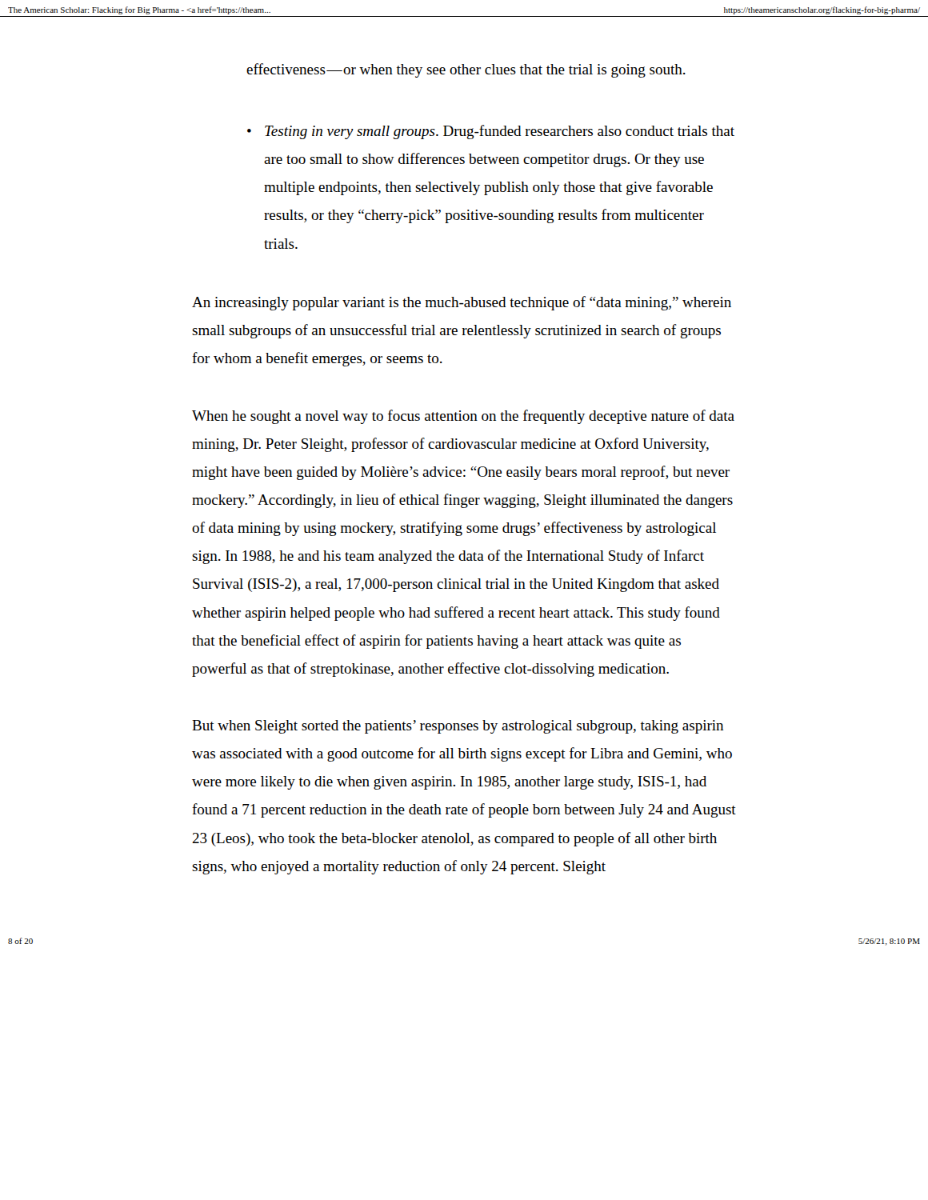The American Scholar: Flacking for Big Pharma - <a href='https://theam...
https://theamericanscholar.org/flacking-for-big-pharma/
effectiveness — or when they see other clues that the trial is going south.
Testing in very small groups. Drug-funded researchers also conduct trials that are too small to show differences between competitor drugs. Or they use multiple endpoints, then selectively publish only those that give favorable results, or they “cherry-pick” positive-sounding results from multicenter trials.
An increasingly popular variant is the much-abused technique of “data mining,” wherein small subgroups of an unsuccessful trial are relentlessly scrutinized in search of groups for whom a benefit emerges, or seems to.
When he sought a novel way to focus attention on the frequently deceptive nature of data mining, Dr. Peter Sleight, professor of cardiovascular medicine at Oxford University, might have been guided by Molière’s advice: “One easily bears moral reproof, but never mockery.” Accordingly, in lieu of ethical finger wagging, Sleight illuminated the dangers of data mining by using mockery, stratifying some drugs’ effectiveness by astrological sign. In 1988, he and his team analyzed the data of the International Study of Infarct Survival (ISIS-2), a real, 17,000-person clinical trial in the United Kingdom that asked whether aspirin helped people who had suffered a recent heart attack. This study found that the beneficial effect of aspirin for patients having a heart attack was quite as powerful as that of streptokinase, another effective clot-dissolving medication.
But when Sleight sorted the patients’ responses by astrological subgroup, taking aspirin was associated with a good outcome for all birth signs except for Libra and Gemini, who were more likely to die when given aspirin. In 1985, another large study, ISIS-1, had found a 71 percent reduction in the death rate of people born between July 24 and August 23 (Leos), who took the beta-blocker atenolol, as compared to people of all other birth signs, who enjoyed a mortality reduction of only 24 percent. Sleight
8 of 20
5/26/21, 8:10 PM